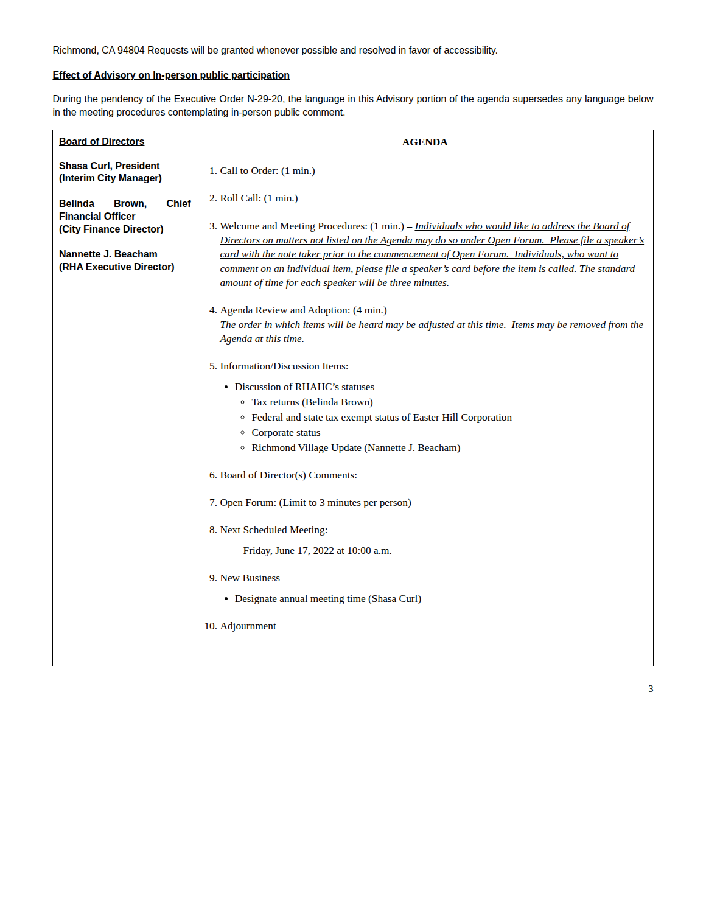Richmond, CA 94804 Requests will be granted whenever possible and resolved in favor of accessibility.
Effect of Advisory on In-person public participation
During the pendency of the Executive Order N-29-20, the language in this Advisory portion of the agenda supersedes any language below in the meeting procedures contemplating in-person public comment.
| Board of Directors Shasa Curl, President (Interim City Manager) Belinda Brown, Chief Financial Officer (City Finance Director) Nannette J. Beacham (RHA Executive Director) | AGENDA Call to Order: (1 min.) Roll Call: (1 min.) Welcome and Meeting Procedures: (1 min.) – Individuals who would like to address the Board of Directors on matters not listed on the Agenda may do so under Open Forum. Please file a speaker’s card with the note taker prior to the commencement of Open Forum. Individuals, who want to comment on an individual item, please file a speaker’s card before the item is called. The standard amount of time for each speaker will be three minutes. Agenda Review and Adoption: (4 min.) The order in which items will be heard may be adjusted at this time. Items may be removed from the Agenda at this time. Information/Discussion Items: Discussion of RHAHC’s statuses Tax returns (Belinda Brown) Federal and state tax exempt status of Easter Hill Corporation Corporate status Richmond Village Update (Nannette J. Beacham) Board of Director(s) Comments: Open Forum: (Limit to 3 minutes per person) Next Scheduled Meeting: Friday, June 17, 2022 at 10:00 a.m. New Business Designate annual meeting time (Shasa Curl) Adjournment |
3